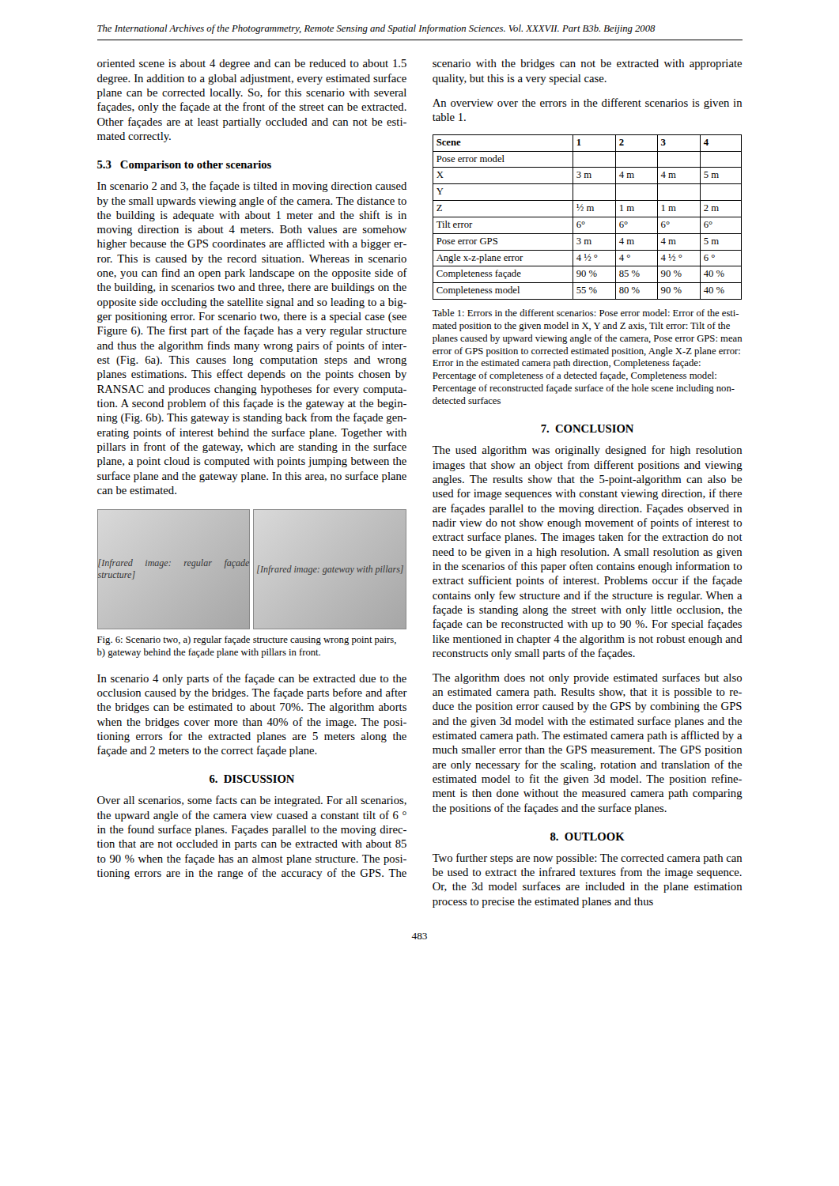The International Archives of the Photogrammetry, Remote Sensing and Spatial Information Sciences. Vol. XXXVII. Part B3b. Beijing 2008
oriented scene is about 4 degree and can be reduced to about 1.5 degree. In addition to a global adjustment, every estimated surface plane can be corrected locally. So, for this scenario with several façades, only the façade at the front of the street can be extracted. Other façades are at least partially occluded and can not be estimated correctly.
5.3 Comparison to other scenarios
In scenario 2 and 3, the façade is tilted in moving direction caused by the small upwards viewing angle of the camera. The distance to the building is adequate with about 1 meter and the shift is in moving direction is about 4 meters. Both values are somehow higher because the GPS coordinates are afflicted with a bigger error. This is caused by the record situation. Whereas in scenario one, you can find an open park landscape on the opposite side of the building, in scenarios two and three, there are buildings on the opposite side occluding the satellite signal and so leading to a bigger positioning error. For scenario two, there is a special case (see Figure 6). The first part of the façade has a very regular structure and thus the algorithm finds many wrong pairs of points of interest (Fig. 6a). This causes long computation steps and wrong planes estimations. This effect depends on the points chosen by RANSAC and produces changing hypotheses for every computation. A second problem of this façade is the gateway at the beginning (Fig. 6b). This gateway is standing back from the façade generating points of interest behind the surface plane. Together with pillars in front of the gateway, which are standing in the surface plane, a point cloud is computed with points jumping between the surface plane and the gateway plane. In this area, no surface plane can be estimated.
[Infrared image: regular façade structure]
[Infrared image: gateway with pillars]
Fig. 6: Scenario two, a) regular façade structure causing wrong point pairs, b) gateway behind the façade plane with pillars in front.
In scenario 4 only parts of the façade can be extracted due to the occlusion caused by the bridges. The façade parts before and after the bridges can be estimated to about 70%. The algorithm aborts when the bridges cover more than 40% of the image. The positioning errors for the extracted planes are 5 meters along the façade and 2 meters to the correct façade plane.
6. Discussion
Over all scenarios, some facts can be integrated. For all scenarios, the upward angle of the camera view cuased a constant tilt of 6 ° in the found surface planes. Façades parallel to the moving direction that are not occluded in parts can be extracted with about 85 to 90 % when the façade has an almost plane structure. The positioning errors are in the range of the accuracy of the GPS. The scenario with the bridges can not be extracted with appropriate quality, but this is a very special case.
An overview over the errors in the different scenarios is given in table 1.
| Scene | 1 | 2 | 3 | 4 |
| --- | --- | --- | --- | --- |
| Pose error model | | | | |
| X | 3 m | 4 m | 4 m | 5 m |
| Y | | | | |
| Z | ½ m | 1 m | 1 m | 2 m |
| Tilt error | 6° | 6° | 6° | 6° |
| Pose error GPS | 3 m | 4 m | 4 m | 5 m |
| Angle x-z-plane error | 4 ½ ° | 4 ° | 4 ½ ° | 6 ° |
| Completeness façade | 90 % | 85 % | 90 % | 40 % |
| Completeness model | 55 % | 80 % | 90 % | 40 % |
Table 1: Errors in the different scenarios: Pose error model: Error of the estimated position to the given model in X, Y and Z axis, Tilt error: Tilt of the planes caused by upward viewing angle of the camera, Pose error GPS: mean error of GPS position to corrected estimated position, Angle X-Z plane error: Error in the estimated camera path direction, Completeness façade: Percentage of completeness of a detected façade, Completeness model: Percentage of reconstructed façade surface of the hole scene including non-detected surfaces
7. Conclusion
The used algorithm was originally designed for high resolution images that show an object from different positions and viewing angles. The results show that the 5-point-algorithm can also be used for image sequences with constant viewing direction, if there are façades parallel to the moving direction. Façades observed in nadir view do not show enough movement of points of interest to extract surface planes. The images taken for the extraction do not need to be given in a high resolution. A small resolution as given in the scenarios of this paper often contains enough information to extract sufficient points of interest. Problems occur if the façade contains only few structure and if the structure is regular. When a façade is standing along the street with only little occlusion, the façade can be reconstructed with up to 90 %. For special façades like mentioned in chapter 4 the algorithm is not robust enough and reconstructs only small parts of the façades.
The algorithm does not only provide estimated surfaces but also an estimated camera path. Results show, that it is possible to reduce the position error caused by the GPS by combining the GPS and the given 3d model with the estimated surface planes and the estimated camera path. The estimated camera path is afflicted by a much smaller error than the GPS measurement. The GPS position are only necessary for the scaling, rotation and translation of the estimated model to fit the given 3d model. The position refinement is then done without the measured camera path comparing the positions of the façades and the surface planes.
8. Outlook
Two further steps are now possible: The corrected camera path can be used to extract the infrared textures from the image sequence. Or, the 3d model surfaces are included in the plane estimation process to precise the estimated planes and thus
483